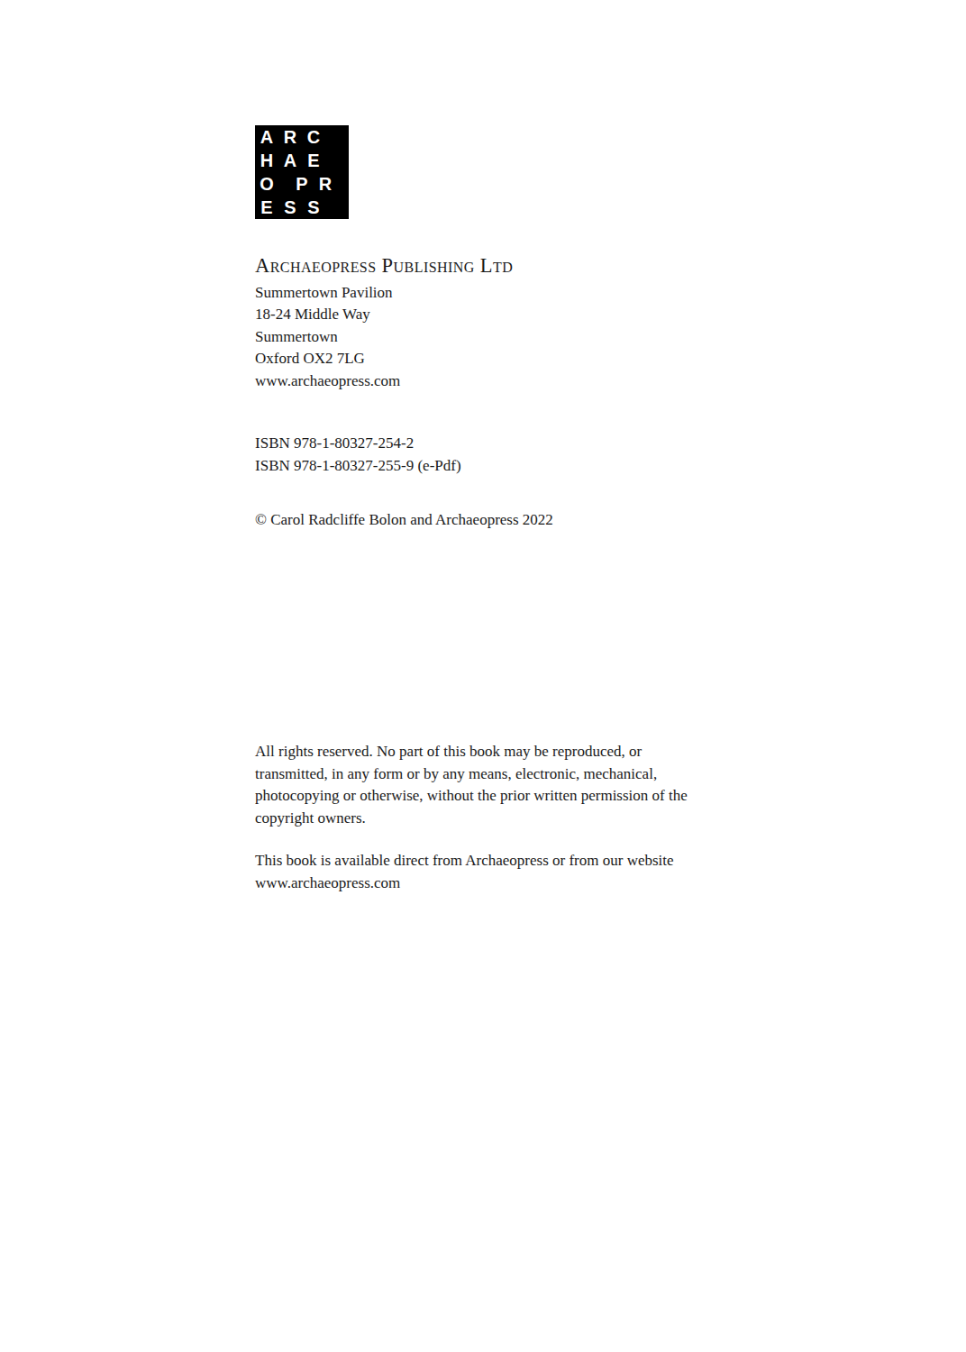Archaeopress A R C H A E O P R E S S
Archaeopress Publishing Ltd
Summertown Pavilion
18-24 Middle Way
Summertown
Oxford OX2 7LG
www.archaeopress.com
ISBN 978-1-80327-254-2
ISBN 978-1-80327-255-9 (e-Pdf)
© Carol Radcliffe Bolon and Archaeopress 2022
All rights reserved. No part of this book may be reproduced, or transmitted, in any form or by any means, electronic, mechanical, photocopying or otherwise, without the prior written permission of the copyright owners.
This book is available direct from Archaeopress or from our website www.archaeopress.com